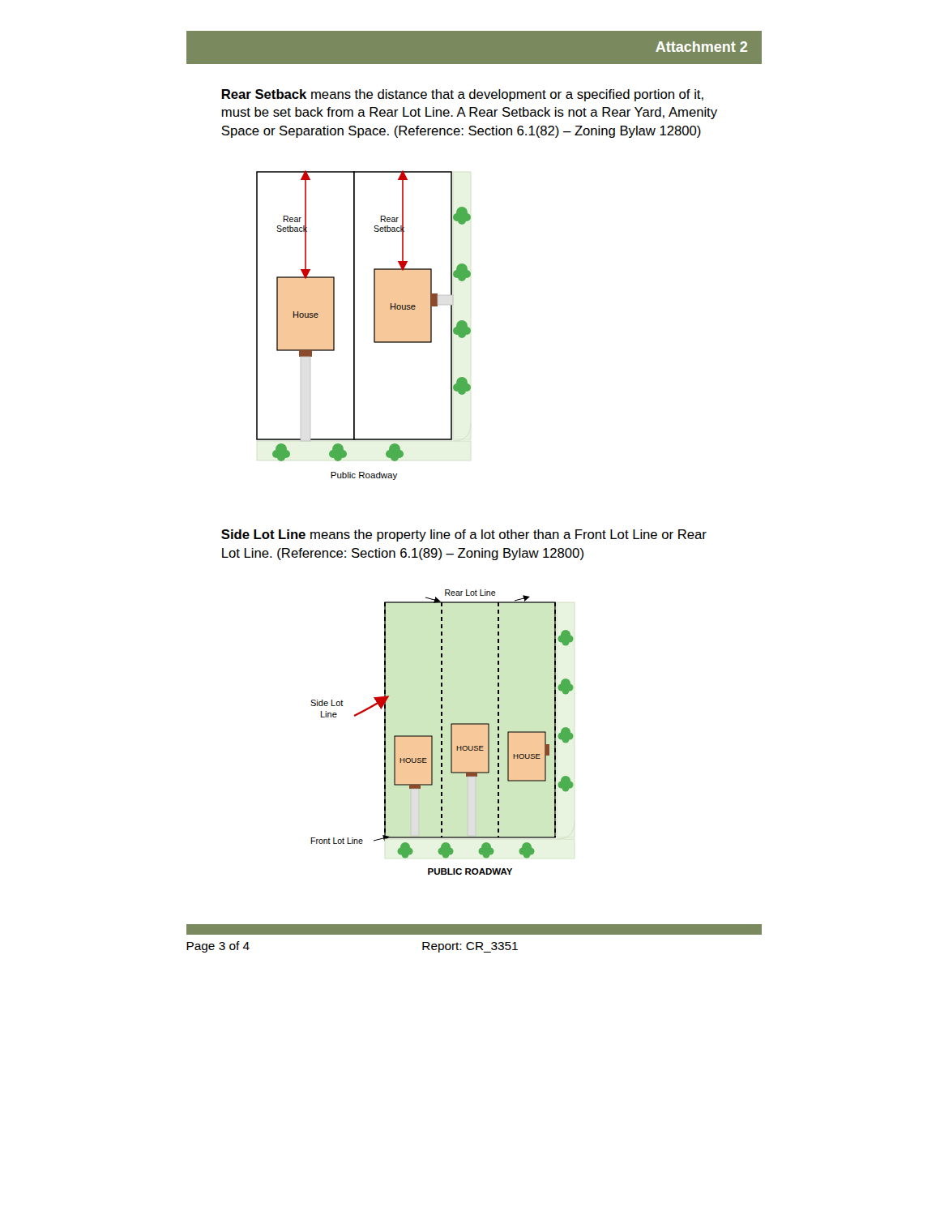Attachment 2
Rear Setback means the distance that a development or a specified portion of it, must be set back from a Rear Lot Line. A Rear Setback is not a Rear Yard, Amenity Space or Separation Space. (Reference: Section 6.1(82) – Zoning Bylaw 12800)
House House Rear Setback Rear Setback Public Roadway
Side Lot Line means the property line of a lot other than a Front Lot Line or Rear Lot Line. (Reference: Section 6.1(89) – Zoning Bylaw 12800)
Rear Lot Line HOUSE HOUSE HOUSE Side Lot Line Front Lot Line PUBLIC ROADWAY
Page 3 of 4
Report: CR_3351